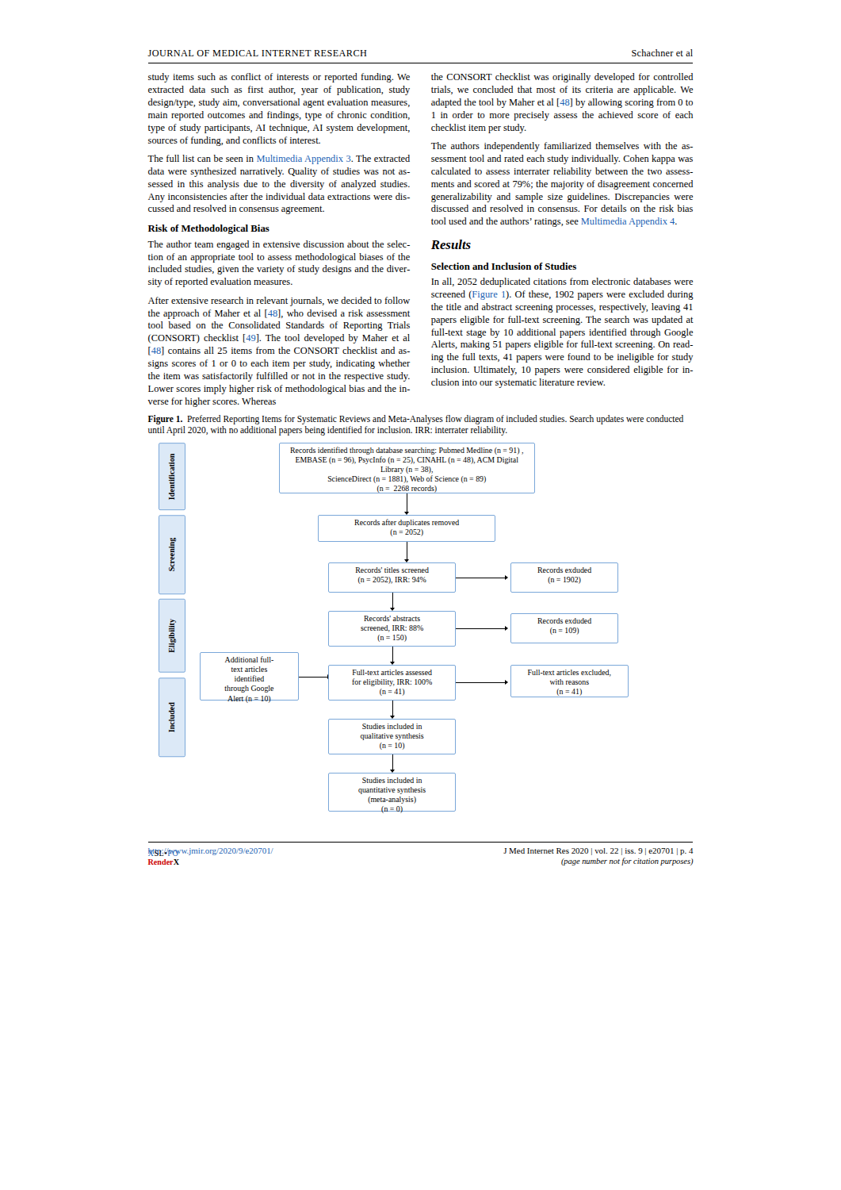JOURNAL OF MEDICAL INTERNET RESEARCH
Schachner et al
study items such as conflict of interests or reported funding. We extracted data such as first author, year of publication, study design/type, study aim, conversational agent evaluation measures, main reported outcomes and findings, type of chronic condition, type of study participants, AI technique, AI system development, sources of funding, and conflicts of interest.
The full list can be seen in Multimedia Appendix 3. The extracted data were synthesized narratively. Quality of studies was not assessed in this analysis due to the diversity of analyzed studies. Any inconsistencies after the individual data extractions were discussed and resolved in consensus agreement.
Risk of Methodological Bias
The author team engaged in extensive discussion about the selection of an appropriate tool to assess methodological biases of the included studies, given the variety of study designs and the diversity of reported evaluation measures.
After extensive research in relevant journals, we decided to follow the approach of Maher et al [48], who devised a risk assessment tool based on the Consolidated Standards of Reporting Trials (CONSORT) checklist [49]. The tool developed by Maher et al [48] contains all 25 items from the CONSORT checklist and assigns scores of 1 or 0 to each item per study, indicating whether the item was satisfactorily fulfilled or not in the respective study. Lower scores imply higher risk of methodological bias and the inverse for higher scores. Whereas
the CONSORT checklist was originally developed for controlled trials, we concluded that most of its criteria are applicable. We adapted the tool by Maher et al [48] by allowing scoring from 0 to 1 in order to more precisely assess the achieved score of each checklist item per study.
The authors independently familiarized themselves with the assessment tool and rated each study individually. Cohen kappa was calculated to assess interrater reliability between the two assessments and scored at 79%; the majority of disagreement concerned generalizability and sample size guidelines. Discrepancies were discussed and resolved in consensus. For details on the risk bias tool used and the authors’ ratings, see Multimedia Appendix 4.
Results
Selection and Inclusion of Studies
In all, 2052 deduplicated citations from electronic databases were screened (Figure 1). Of these, 1902 papers were excluded during the title and abstract screening processes, respectively, leaving 41 papers eligible for full-text screening. The search was updated at full-text stage by 10 additional papers identified through Google Alerts, making 51 papers eligible for full-text screening. On reading the full texts, 41 papers were found to be ineligible for study inclusion. Ultimately, 10 papers were considered eligible for inclusion into our systematic literature review.
Figure 1. Preferred Reporting Items for Systematic Reviews and Meta-Analyses flow diagram of included studies. Search updates were conducted until April 2020, with no additional papers being identified for inclusion. IRR: interrater reliability.
Identification
Screening
Eligibility
Included
Records identified through database searching: Pubmed Medline (n = 91) ,
EMBASE (n = 96), PsycInfo (n = 25), CINAHL (n = 48), ACM Digital Library (n = 38),
ScienceDirect (n = 1881), Web of Science (n = 89)
(n = 2268 records)
Records after duplicates removed
(n = 2052)
Records' titles screened
(n = 2052), IRR: 94%
Records exduded
(n = 1902)
Records' abstracts
screened, IRR: 88%
(n = 150)
Records exduded
(n = 109)
Additional full-
text articles
identified
through Google
Alert (n = 10)
Full-text articles assessed
for eligibility, IRR: 100%
(n = 41)
Full-text articles excluded,
with reasons
(n = 41)
Studies included in
qualitative synthesis
(n = 10)
Studies included in
quantitative synthesis
(meta-analysis)
(n = 0)
http://www.jmir.org/2020/9/e20701/
J Med Internet Res 2020 | vol. 22 | iss. 9 | e20701 | p. 4
(page number not for citation purposes)
XSL•FO
Render X